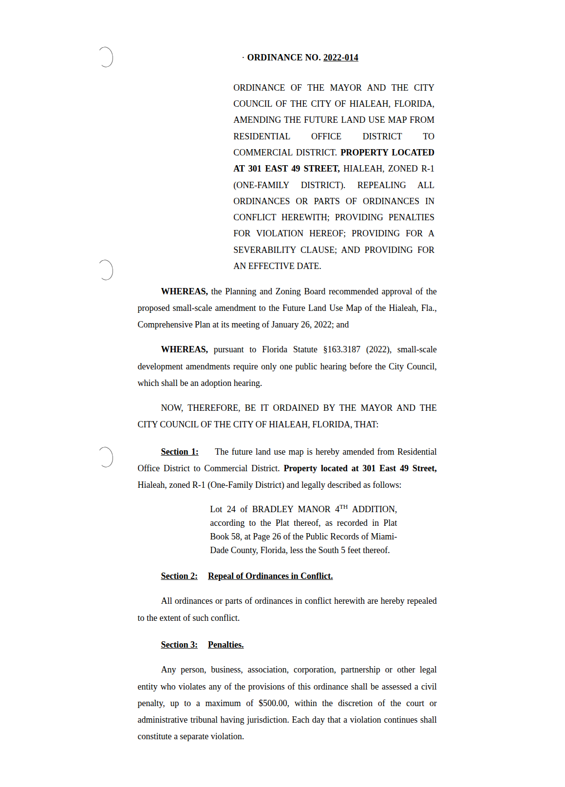· ORDINANCE NO. 2022-014
ORDINANCE OF THE MAYOR AND THE CITY COUNCIL OF THE CITY OF HIALEAH, FLORIDA, AMENDING THE FUTURE LAND USE MAP FROM RESIDENTIAL OFFICE DISTRICT TO COMMERCIAL DISTRICT. PROPERTY LOCATED AT 301 EAST 49 STREET, HIALEAH, ZONED R-1 (ONE-FAMILY DISTRICT). REPEALING ALL ORDINANCES OR PARTS OF ORDINANCES IN CONFLICT HEREWITH; PROVIDING PENALTIES FOR VIOLATION HEREOF; PROVIDING FOR A SEVERABILITY CLAUSE; AND PROVIDING FOR AN EFFECTIVE DATE.
WHEREAS, the Planning and Zoning Board recommended approval of the proposed small-scale amendment to the Future Land Use Map of the Hialeah, Fla., Comprehensive Plan at its meeting of January 26, 2022; and
WHEREAS, pursuant to Florida Statute §163.3187 (2022), small-scale development amendments require only one public hearing before the City Council, which shall be an adoption hearing.
NOW, THEREFORE, BE IT ORDAINED BY THE MAYOR AND THE CITY COUNCIL OF THE CITY OF HIALEAH, FLORIDA, THAT:
Section 1: The future land use map is hereby amended from Residential Office District to Commercial District. Property located at 301 East 49 Street, Hialeah, zoned R-1 (One-Family District) and legally described as follows:
Lot 24 of BRADLEY MANOR 4TH ADDITION, according to the Plat thereof, as recorded in Plat Book 58, at Page 26 of the Public Records of Miami-Dade County, Florida, less the South 5 feet thereof.
Section 2: Repeal of Ordinances in Conflict.
All ordinances or parts of ordinances in conflict herewith are hereby repealed to the extent of such conflict.
Section 3: Penalties.
Any person, business, association, corporation, partnership or other legal entity who violates any of the provisions of this ordinance shall be assessed a civil penalty, up to a maximum of $500.00, within the discretion of the court or administrative tribunal having jurisdiction. Each day that a violation continues shall constitute a separate violation.